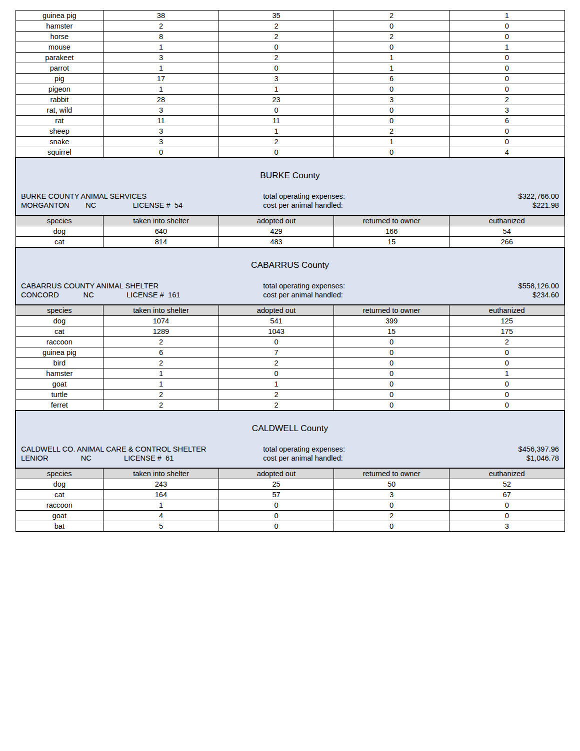| guinea pig | 38 | 35 | 2 | 1 |
| hamster | 2 | 2 | 0 | 0 |
| horse | 8 | 2 | 2 | 0 |
| mouse | 1 | 0 | 0 | 1 |
| parakeet | 3 | 2 | 1 | 0 |
| parrot | 1 | 0 | 1 | 0 |
| pig | 17 | 3 | 6 | 0 |
| pigeon | 1 | 1 | 0 | 0 |
| rabbit | 28 | 23 | 3 | 2 |
| rat, wild | 3 | 0 | 0 | 3 |
| rat | 11 | 11 | 0 | 6 |
| sheep | 3 | 1 | 2 | 0 |
| snake | 3 | 2 | 1 | 0 |
| squirrel | 0 | 0 | 0 | 4 |
| BURKE County / BURKE COUNTY ANIMAL SERVICES / total operating expenses: / $322,766.00 / / MORGANTON NC LICENSE # 54 / cost per animal handled: / $221.98 / |
| species | taken into shelter | adopted out | returned to owner | euthanized |
| dog | 640 | 429 | 166 | 54 |
| cat | 814 | 483 | 15 | 266 |
| CABARRUS County / CABARRUS COUNTY ANIMAL SHELTER / total operating expenses: / $558,126.00 / / CONCORD NC LICENSE # 161 / cost per animal handled: / $234.60 / |
| species | taken into shelter | adopted out | returned to owner | euthanized |
| dog | 1074 | 541 | 399 | 125 |
| cat | 1289 | 1043 | 15 | 175 |
| raccoon | 2 | 0 | 0 | 2 |
| guinea pig | 6 | 7 | 0 | 0 |
| bird | 2 | 2 | 0 | 0 |
| hamster | 1 | 0 | 0 | 1 |
| goat | 1 | 1 | 0 | 0 |
| turtle | 2 | 2 | 0 | 0 |
| ferret | 2 | 2 | 0 | 0 |
| CALDWELL County / CALDWELL CO. ANIMAL CARE & CONTROL SHELTER / total operating expenses: / $456,397.96 / / LENIOR NC LICENSE # 61 / cost per animal handled: / $1,046.78 / |
| species | taken into shelter | adopted out | returned to owner | euthanized |
| dog | 243 | 25 | 50 | 52 |
| cat | 164 | 57 | 3 | 67 |
| raccoon | 1 | 0 | 0 | 0 |
| goat | 4 | 0 | 2 | 0 |
| bat | 5 | 0 | 0 | 3 |